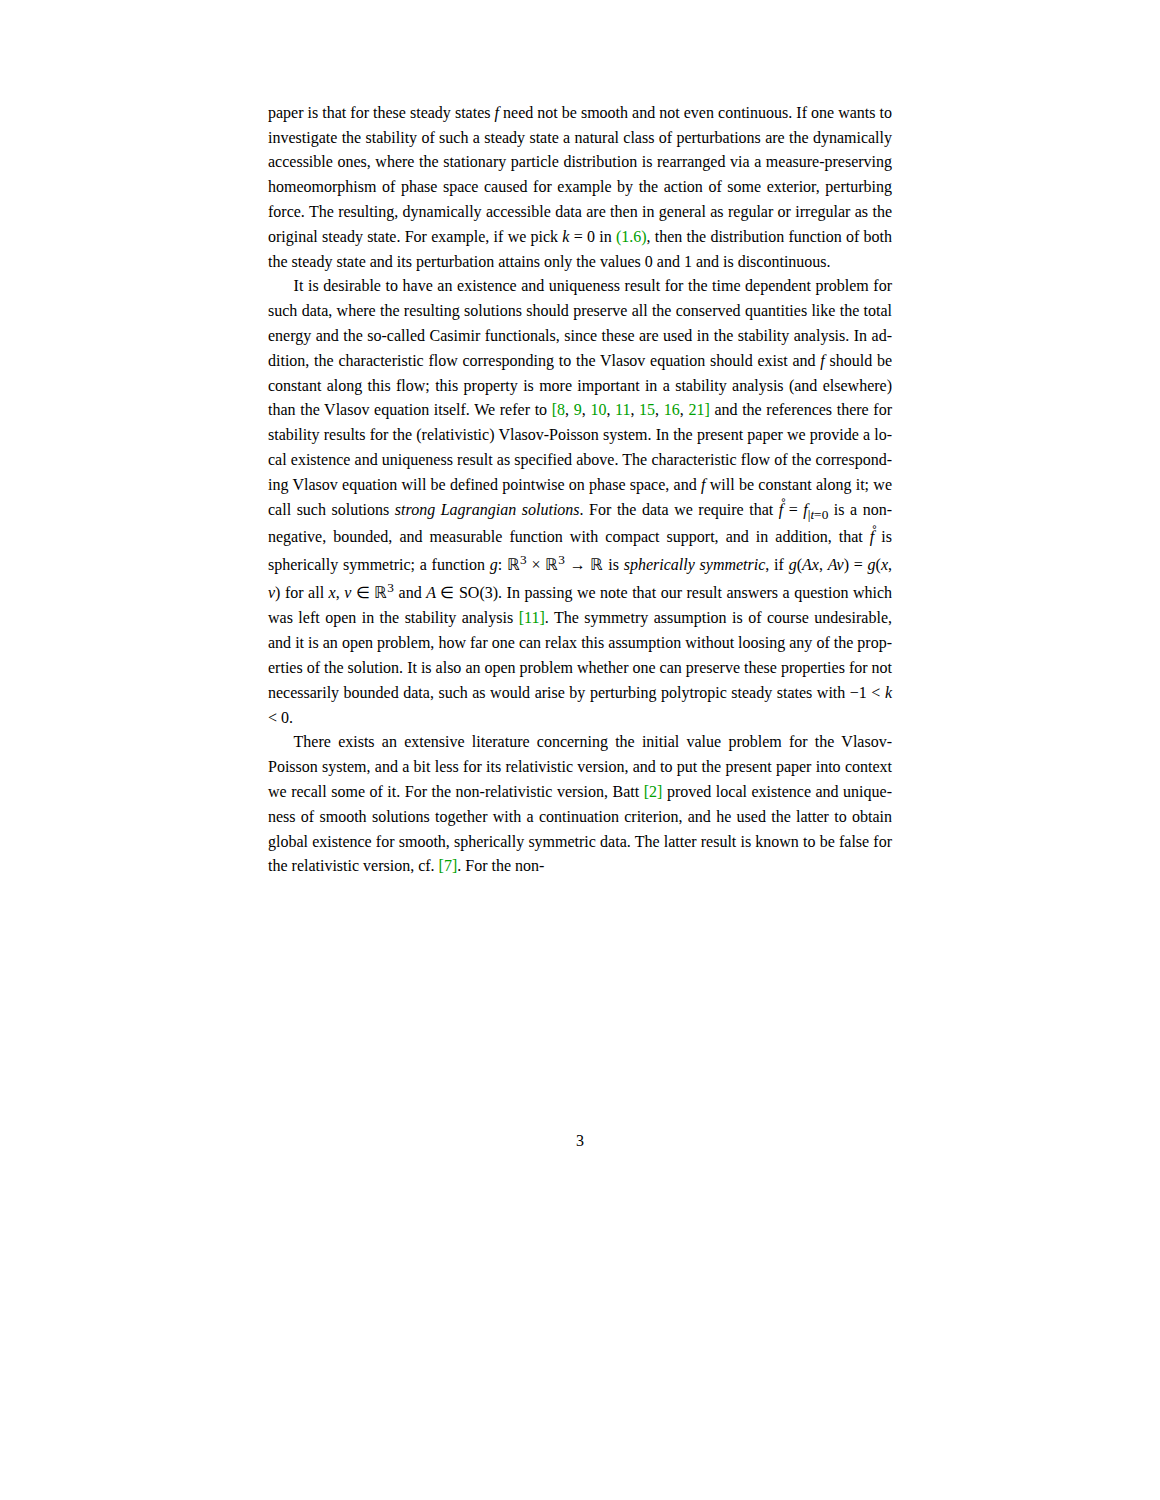paper is that for these steady states f need not be smooth and not even continuous. If one wants to investigate the stability of such a steady state a natural class of perturbations are the dynamically accessible ones, where the stationary particle distribution is rearranged via a measure-preserving homeomorphism of phase space caused for example by the action of some exterior, perturbing force. The resulting, dynamically accessible data are then in general as regular or irregular as the original steady state. For example, if we pick k = 0 in (1.6), then the distribution function of both the steady state and its perturbation attains only the values 0 and 1 and is discontinuous.
It is desirable to have an existence and uniqueness result for the time dependent problem for such data, where the resulting solutions should preserve all the conserved quantities like the total energy and the so-called Casimir functionals, since these are used in the stability analysis. In addition, the characteristic flow corresponding to the Vlasov equation should exist and f should be constant along this flow; this property is more important in a stability analysis (and elsewhere) than the Vlasov equation itself. We refer to [8, 9, 10, 11, 15, 16, 21] and the references there for stability results for the (relativistic) Vlasov-Poisson system. In the present paper we provide a local existence and uniqueness result as specified above. The characteristic flow of the corresponding Vlasov equation will be defined pointwise on phase space, and f will be constant along it; we call such solutions strong Lagrangian solutions. For the data we require that f̊ = f|t=0 is a non-negative, bounded, and measurable function with compact support, and in addition, that f̊ is spherically symmetric; a function g: ℝ3 × ℝ3 → ℝ is spherically symmetric, if g(Ax, Av) = g(x, v) for all x, v ∈ ℝ3 and A ∈ SO(3). In passing we note that our result answers a question which was left open in the stability analysis [11]. The symmetry assumption is of course undesirable, and it is an open problem, how far one can relax this assumption without loosing any of the properties of the solution. It is also an open problem whether one can preserve these properties for not necessarily bounded data, such as would arise by perturbing polytropic steady states with −1 < k < 0.
There exists an extensive literature concerning the initial value problem for the Vlasov-Poisson system, and a bit less for its relativistic version, and to put the present paper into context we recall some of it. For the non-relativistic version, Batt [2] proved local existence and uniqueness of smooth solutions together with a continuation criterion, and he used the latter to obtain global existence for smooth, spherically symmetric data. The latter result is known to be false for the relativistic version, cf. [7]. For the non-
3